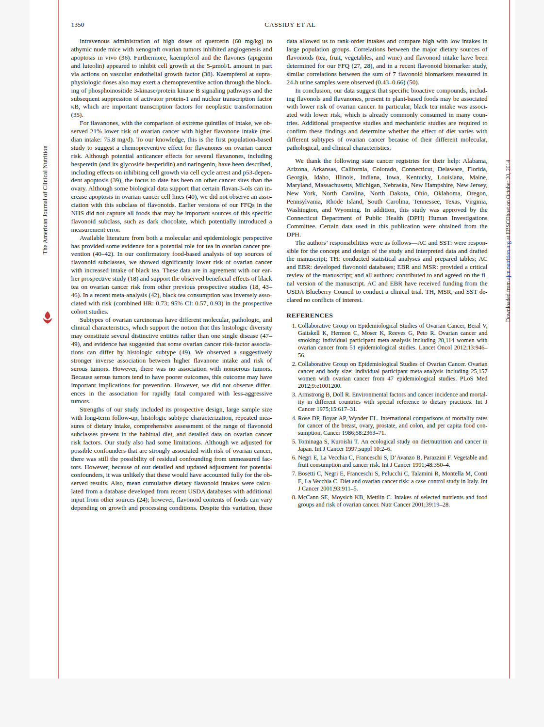The American Journal of Clinical Nutrition
Downloaded from ajcn.nutrition.org at EBSCOhost on October 20, 2014
1350
CASSIDY ET AL
intravenous administration of high doses of quercetin (60 mg/kg) to athymic nude mice with xenograft ovarian tumors inhibited angiogenesis and apoptosis in vivo (36). Furthermore, kaempferol and the flavones (apigenin and luteolin) appeared to inhibit cell growth at the 5-µmol/L amount in part via actions on vascular endothelial growth factor (38). Kaempferol at supraphysiologic doses also may exert a chemopreventive action through the blocking of phosphoinositide 3-kinase/protein kinase B signaling pathways and the subsequent suppression of activator protein-1 and nuclear transcription factor κB, which are important transcription factors for neoplastic transformation (35).
For flavanones, with the comparison of extreme quintiles of intake, we observed 21% lower risk of ovarian cancer with higher flavonone intake (median intake: 75.8 mg/d). To our knowledge, this is the first population-based study to suggest a chemopreventive effect for flavanones on ovarian cancer risk. Although potential anticancer effects for several flavanones, including hesperetin (and its glycoside hesperidin) and naringenin, have been described, including effects on inhibiting cell growth via cell cycle arrest and p53-dependent apoptosis (39), the focus to date has been on other cancer sites than the ovary. Although some biological data support that certain flavan-3-ols can increase apoptosis in ovarian cancer cell lines (40), we did not observe an association with this subclass of flavonoids. Earlier versions of our FFQs in the NHS did not capture all foods that may be important sources of this specific flavonoid subclass, such as dark chocolate, which potentially introduced a measurement error.
Available literature from both a molecular and epidemiologic perspective has provided some evidence for a potential role for tea in ovarian cancer prevention (40–42). In our confirmatory food-based analysis of top sources of flavonoid subclasses, we showed significantly lower risk of ovarian cancer with increased intake of black tea. These data are in agreement with our earlier prospective study (18) and support the observed beneficial effects of black tea on ovarian cancer risk from other previous prospective studies (18, 43–46). In a recent meta-analysis (42), black tea consumption was inversely associated with risk (combined HR: 0.73; 95% CI: 0.57, 0.93) in the prospective cohort studies.
Subtypes of ovarian carcinomas have different molecular, pathologic, and clinical characteristics, which support the notion that this histologic diversity may constitute several distinctive entities rather than one single disease (47–49), and evidence has suggested that some ovarian cancer risk-factor associations can differ by histologic subtype (49). We observed a suggestively stronger inverse association between higher flavanone intake and risk of serous tumors. However, there was no association with nonserous tumors. Because serous tumors tend to have poorer outcomes, this outcome may have important implications for prevention. However, we did not observe differences in the association for rapidly fatal compared with less-aggressive tumors.
Strengths of our study included its prospective design, large sample size with long-term follow-up, histologic subtype characterization, repeated measures of dietary intake, comprehensive assessment of the range of flavonoid subclasses present in the habitual diet, and detailed data on ovarian cancer risk factors. Our study also had some limitations. Although we adjusted for possible confounders that are strongly associated with risk of ovarian cancer, there was still the possibility of residual confounding from unmeasured factors. However, because of our detailed and updated adjustment for potential confounders, it was unlikely that these would have accounted fully for the observed results. Also, mean cumulative dietary flavonoid intakes were calculated from a database developed from recent USDA databases with additional input from other sources (24); however, flavonoid contents of foods can vary depending on growth and processing conditions. Despite this variation, these data allowed us to rank-order intakes and compare high with low intakes in large population groups. Correlations between the major dietary sources of flavonoids (tea, fruit, vegetables, and wine) and flavonoid intake have been determined for our FFQ (27, 28), and in a recent flavonoid biomarker study, similar correlations between the sum of 7 flavonoid biomarkers measured in 24-h urine samples were observed (0.43–0.66) (50).
In conclusion, our data suggest that specific bioactive compounds, including flavonols and flavanones, present in plant-based foods may be associated with lower risk of ovarian cancer. In particular, black tea intake was associated with lower risk, which is already commonly consumed in many countries. Additional prospective studies and mechanistic studies are required to confirm these findings and determine whether the effect of diet varies with different subtypes of ovarian cancer because of their different molecular, pathological, and clinical characteristics.
We thank the following state cancer registries for their help: Alabama, Arizona, Arkansas, California, Colorado, Connecticut, Delaware, Florida, Georgia, Idaho, Illinois, Indiana, Iowa, Kentucky, Louisiana, Maine, Maryland, Massachusetts, Michigan, Nebraska, New Hampshire, New Jersey, New York, North Carolina, North Dakota, Ohio, Oklahoma, Oregon, Pennsylvania, Rhode Island, South Carolina, Tennessee, Texas, Virginia, Washington, and Wyoming. In addition, this study was approved by the Connecticut Department of Public Health (DPH) Human Investigations Committee. Certain data used in this publication were obtained from the DPH.
The authors’ responsibilities were as follows—AC and SST: were responsible for the concept and design of the study and interpreted data and drafted the manuscript; TH: conducted statistical analyses and prepared tables; AC and EBR: developed flavonoid databases; EBR and MSR: provided a critical review of the manuscript; and all authors: contributed to and agreed on the final version of the manuscript. AC and EBR have received funding from the USDA Blueberry Council to conduct a clinical trial. TH, MSR, and SST declared no conflicts of interest.
REFERENCES
Collaborative Group on Epidemiological Studies of Ovarian Cancer, Beral V, Gaitskell K, Hermon C, Moser K, Reeves G, Peto R. Ovarian cancer and smoking: individual participant meta-analysis including 28,114 women with ovarian cancer from 51 epidemiological studies. Lancet Oncol 2012;13:946–56.
Collaborative Group on Epidemiological Studies of Ovarian Cancer. Ovarian cancer and body size: individual participant meta-analysis including 25,157 women with ovarian cancer from 47 epidemiological studies. PLoS Med 2012;9:e1001200.
Armstrong B, Doll R. Environmental factors and cancer incidence and mortality in different countries with special reference to dietary practices. Int J Cancer 1975;15:617–31.
Rose DP, Boyar AP, Wynder EL. International comparisons of mortality rates for cancer of the breast, ovary, prostate, and colon, and per capita food consumption. Cancer 1986;58:2363–71.
Tominaga S, Kuroishi T. An ecological study on diet/nutrition and cancer in Japan. Int J Cancer 1997;suppl 10:2–6.
Negri E, La Vecchia C, Franceschi S, D’Avanzo B, Parazzini F. Vegetable and fruit consumption and cancer risk. Int J Cancer 1991;48:350–4.
Bosetti C, Negri E, Franceschi S, Pelucchi C, Talamini R, Montella M, Conti E, La Vecchia C. Diet and ovarian cancer risk: a case-control study in Italy. Int J Cancer 2001;93:911–5.
McCann SE, Moysich KB, Mettlin C. Intakes of selected nutrients and food groups and risk of ovarian cancer. Nutr Cancer 2001;39:19–28.